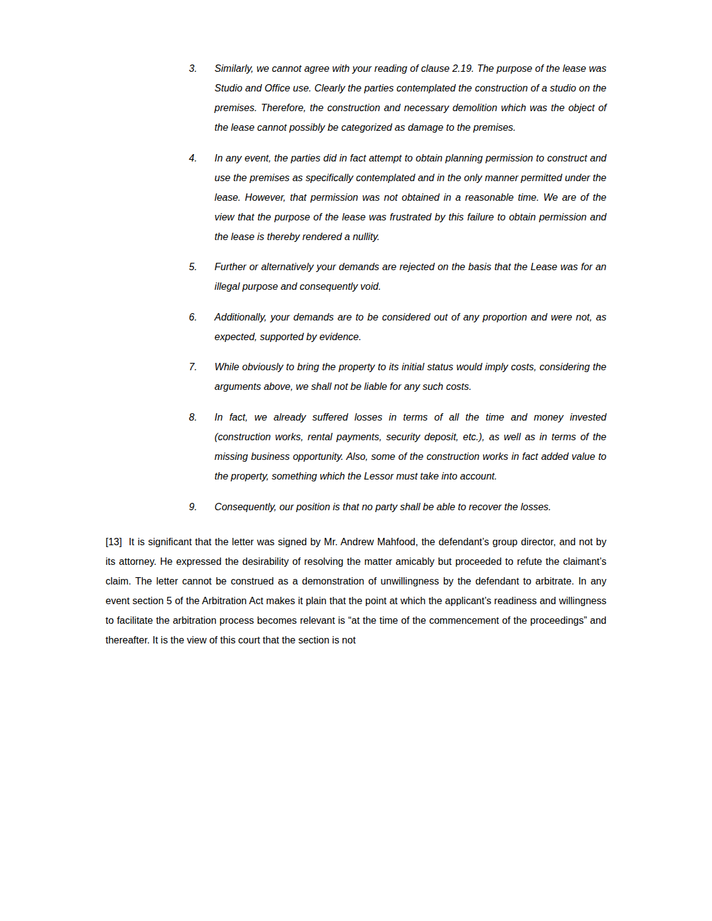Similarly, we cannot agree with your reading of clause 2.19. The purpose of the lease was Studio and Office use. Clearly the parties contemplated the construction of a studio on the premises. Therefore, the construction and necessary demolition which was the object of the lease cannot possibly be categorized as damage to the premises.
In any event, the parties did in fact attempt to obtain planning permission to construct and use the premises as specifically contemplated and in the only manner permitted under the lease. However, that permission was not obtained in a reasonable time. We are of the view that the purpose of the lease was frustrated by this failure to obtain permission and the lease is thereby rendered a nullity.
Further or alternatively your demands are rejected on the basis that the Lease was for an illegal purpose and consequently void.
Additionally, your demands are to be considered out of any proportion and were not, as expected, supported by evidence.
While obviously to bring the property to its initial status would imply costs, considering the arguments above, we shall not be liable for any such costs.
In fact, we already suffered losses in terms of all the time and money invested (construction works, rental payments, security deposit, etc.), as well as in terms of the missing business opportunity. Also, some of the construction works in fact added value to the property, something which the Lessor must take into account.
Consequently, our position is that no party shall be able to recover the losses.
[13] It is significant that the letter was signed by Mr. Andrew Mahfood, the defendant’s group director, and not by its attorney. He expressed the desirability of resolving the matter amicably but proceeded to refute the claimant’s claim. The letter cannot be construed as a demonstration of unwillingness by the defendant to arbitrate. In any event section 5 of the Arbitration Act makes it plain that the point at which the applicant’s readiness and willingness to facilitate the arbitration process becomes relevant is “at the time of the commencement of the proceedings” and thereafter. It is the view of this court that the section is not